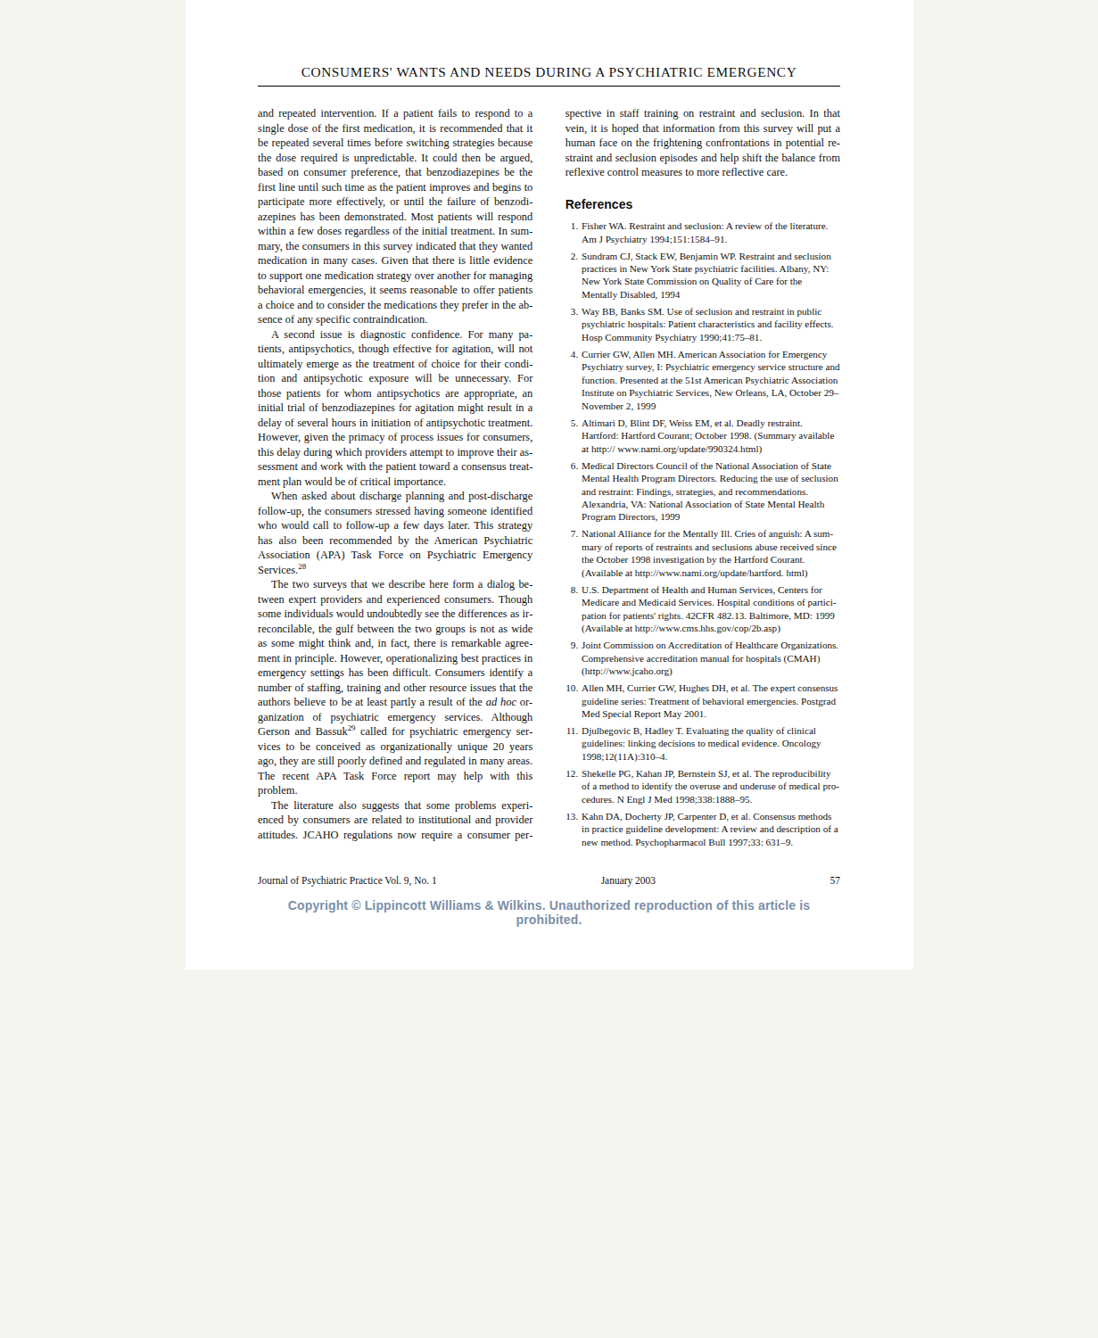Consumers' Wants and Needs During a Psychiatric Emergency
and repeated intervention. If a patient fails to respond to a single dose of the first medication, it is recommended that it be repeated several times before switching strategies because the dose required is unpredictable. It could then be argued, based on consumer preference, that benzodiazepines be the first line until such time as the patient improves and begins to participate more effectively, or until the failure of benzodiazepines has been demonstrated. Most patients will respond within a few doses regardless of the initial treatment. In summary, the consumers in this survey indicated that they wanted medication in many cases. Given that there is little evidence to support one medication strategy over another for managing behavioral emergencies, it seems reasonable to offer patients a choice and to consider the medications they prefer in the absence of any specific contraindication.
A second issue is diagnostic confidence. For many patients, antipsychotics, though effective for agitation, will not ultimately emerge as the treatment of choice for their condition and antipsychotic exposure will be unnecessary. For those patients for whom antipsychotics are appropriate, an initial trial of benzodiazepines for agitation might result in a delay of several hours in initiation of antipsychotic treatment. However, given the primacy of process issues for consumers, this delay during which providers attempt to improve their assessment and work with the patient toward a consensus treatment plan would be of critical importance.
When asked about discharge planning and post-discharge follow-up, the consumers stressed having someone identified who would call to follow-up a few days later. This strategy has also been recommended by the American Psychiatric Association (APA) Task Force on Psychiatric Emergency Services.28
The two surveys that we describe here form a dialog between expert providers and experienced consumers. Though some individuals would undoubtedly see the differences as irreconcilable, the gulf between the two groups is not as wide as some might think and, in fact, there is remarkable agreement in principle. However, operationalizing best practices in emergency settings has been difficult. Consumers identify a number of staffing, training and other resource issues that the authors believe to be at least partly a result of the ad hoc organization of psychiatric emergency services. Although Gerson and Bassuk29 called for psychiatric emergency services to be conceived as organizationally unique 20 years ago, they are still poorly defined and regulated in many areas. The recent APA Task Force report may help with this problem.
The literature also suggests that some problems experienced by consumers are related to institutional and provider attitudes. JCAHO regulations now require a consumer perspective in staff training on restraint and seclusion. In that vein, it is hoped that information from this survey will put a human face on the frightening confrontations in potential restraint and seclusion episodes and help shift the balance from reflexive control measures to more reflective care.
References
Fisher WA. Restraint and seclusion: A review of the literature. Am J Psychiatry 1994;151:1584–91.
Sundram CJ, Stack EW, Benjamin WP. Restraint and seclusion practices in New York State psychiatric facilities. Albany, NY: New York State Commission on Quality of Care for the Mentally Disabled, 1994
Way BB, Banks SM. Use of seclusion and restraint in public psychiatric hospitals: Patient characteristics and facility effects. Hosp Community Psychiatry 1990;41:75–81.
Currier GW, Allen MH. American Association for Emergency Psychiatry survey, I: Psychiatric emergency service structure and function. Presented at the 51st American Psychiatric Association Institute on Psychiatric Services, New Orleans, LA, October 29–November 2, 1999
Altimari D, Blint DF, Weiss EM, et al. Deadly restraint. Hartford: Hartford Courant; October 1998. (Summary available at http:// www.nami.org/update/990324.html)
Medical Directors Council of the National Association of State Mental Health Program Directors. Reducing the use of seclusion and restraint: Findings, strategies, and recommendations. Alexandria, VA: National Association of State Mental Health Program Directors, 1999
National Alliance for the Mentally Ill. Cries of anguish: A summary of reports of restraints and seclusions abuse received since the October 1998 investigation by the Hartford Courant. (Available at http://www.nami.org/update/hartford. html)
U.S. Department of Health and Human Services, Centers for Medicare and Medicaid Services. Hospital conditions of participation for patients' rights. 42CFR 482.13. Baltimore, MD: 1999 (Available at http://www.cms.hhs.gov/cop/2b.asp)
Joint Commission on Accreditation of Healthcare Organizations. Comprehensive accreditation manual for hospitals (CMAH) (http://www.jcaho.org)
Allen MH, Currier GW, Hughes DH, et al. The expert consensus guideline series: Treatment of behavioral emergencies. Postgrad Med Special Report May 2001.
Djulbegovic B, Hadley T. Evaluating the quality of clinical guidelines: linking decisions to medical evidence. Oncology 1998;12(11A):310–4.
Shekelle PG, Kahan JP, Bernstein SJ, et al. The reproducibility of a method to identify the overuse and underuse of medical procedures. N Engl J Med 1998;338:1888–95.
Kahn DA, Docherty JP, Carpenter D, et al. Consensus methods in practice guideline development: A review and description of a new method. Psychopharmacol Bull 1997;33: 631–9.
Journal of Psychiatric Practice Vol. 9, No. 1
January 2003
57
Copyright © Lippincott Williams & Wilkins. Unauthorized reproduction of this article is prohibited.